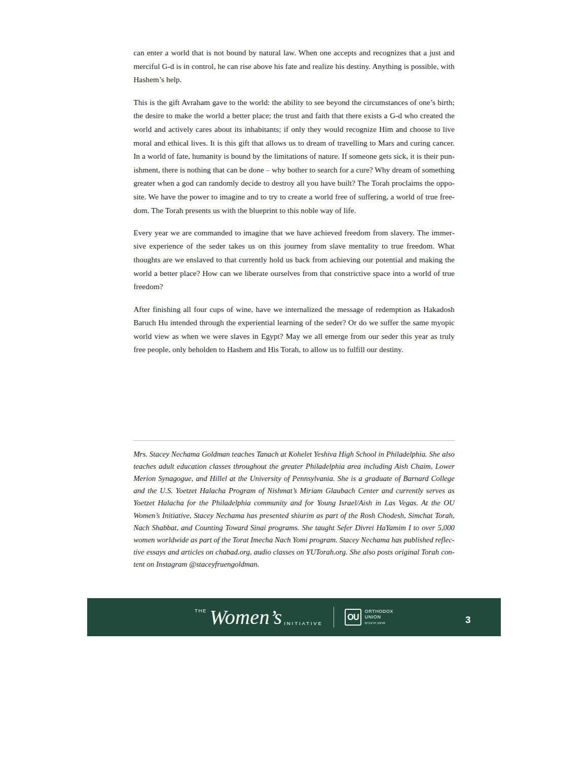can enter a world that is not bound by natural law. When one accepts and recognizes that a just and merciful G-d is in control, he can rise above his fate and realize his destiny. Anything is possible, with Hashem’s help.
This is the gift Avraham gave to the world: the ability to see beyond the circumstances of one’s birth; the desire to make the world a better place; the trust and faith that there exists a G-d who created the world and actively cares about its inhabitants; if only they would recognize Him and choose to live moral and ethical lives. It is this gift that allows us to dream of travelling to Mars and curing cancer. In a world of fate, humanity is bound by the limitations of nature. If someone gets sick, it is their punishment, there is nothing that can be done – why bother to search for a cure? Why dream of something greater when a god can randomly decide to destroy all you have built? The Torah proclaims the opposite. We have the power to imagine and to try to create a world free of suffering, a world of true freedom. The Torah presents us with the blueprint to this noble way of life.
Every year we are commanded to imagine that we have achieved freedom from slavery. The immersive experience of the seder takes us on this journey from slave mentality to true freedom. What thoughts are we enslaved to that currently hold us back from achieving our potential and making the world a better place? How can we liberate ourselves from that constrictive space into a world of true freedom?
After finishing all four cups of wine, have we internalized the message of redemption as Hakadosh Baruch Hu intended through the experiential learning of the seder? Or do we suffer the same myopic world view as when we were slaves in Egypt? May we all emerge from our seder this year as truly free people, only beholden to Hashem and His Torah, to allow us to fulfill our destiny.
Mrs. Stacey Nechama Goldman teaches Tanach at Kohelet Yeshiva High School in Philadelphia. She also teaches adult education classes throughout the greater Philadelphia area including Aish Chaim, Lower Merion Synagogue, and Hillel at the University of Pennsylvania. She is a graduate of Barnard College and the U.S. Yoetzet Halacha Program of Nishmat’s Miriam Glaubach Center and currently serves as Yoetzet Halacha for the Philadelphia community and for Young Israel/Aish in Las Vegas. At the OU Women’s Initiative, Stacey Nechama has presented shiurim as part of the Rosh Chodesh, Simchat Torah, Nach Shabbat, and Counting Toward Sinai programs. She taught Sefer Divrei HaYamim I to over 5,000 women worldwide as part of the Torat Imecha Nach Yomi program. Stacey Nechama has published reflective essays and articles on chabad.org, audio classes on YUTorah.org. She also posts original Torah content on Instagram @staceyfruengoldman.
The Women’s Initiative
OU
Orthodox
Union
ארגון הרבנים
3